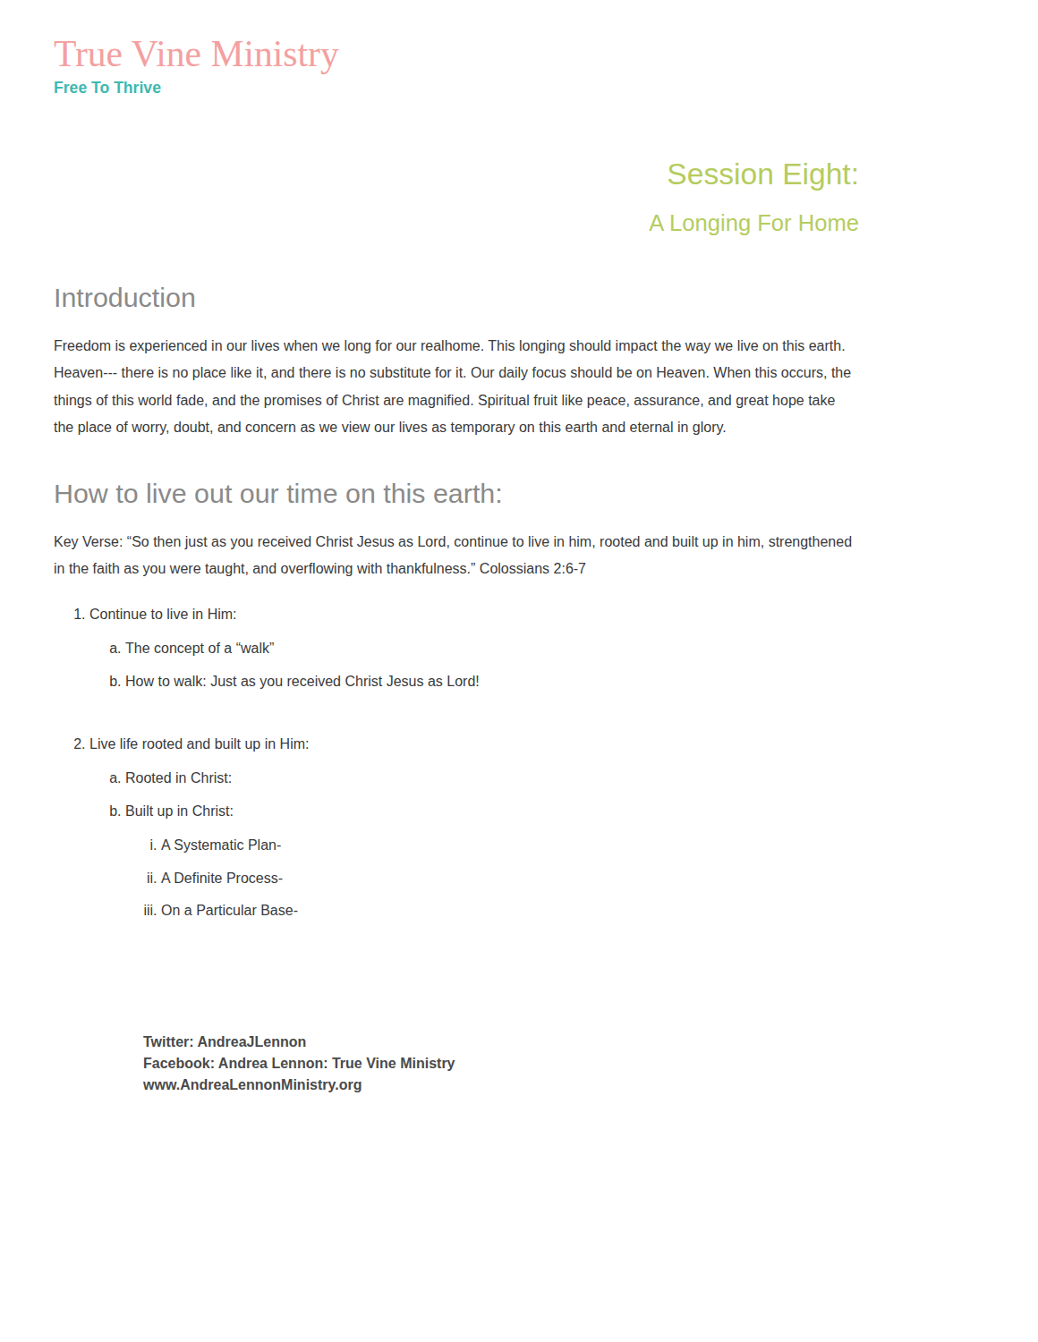True Vine Ministry
Free To Thrive
Session Eight:
A Longing For Home
Introduction
Freedom is experienced in our lives when we long for our realhome. This longing should impact the way we live on this earth. Heaven--- there is no place like it, and there is no substitute for it. Our daily focus should be on Heaven. When this occurs, the things of this world fade, and the promises of Christ are magnified. Spiritual fruit like peace, assurance, and great hope take the place of worry, doubt, and concern as we view our lives as temporary on this earth and eternal in glory.
How to live out our time on this earth:
Key Verse: “So then just as you received Christ Jesus as Lord, continue to live in him, rooted and built up in him, strengthened in the faith as you were taught, and overflowing with thankfulness.” Colossians 2:6-7
Continue to live in Him:
The concept of a “walk”
How to walk: Just as you received Christ Jesus as Lord!
Live life rooted and built up in Him:
Rooted in Christ:
Built up in Christ:
A Systematic Plan-
A Definite Process-
On a Particular Base-
Twitter: AndreaJLennon
Facebook: Andrea Lennon: True Vine Ministry
www.AndreaLennonMinistry.org